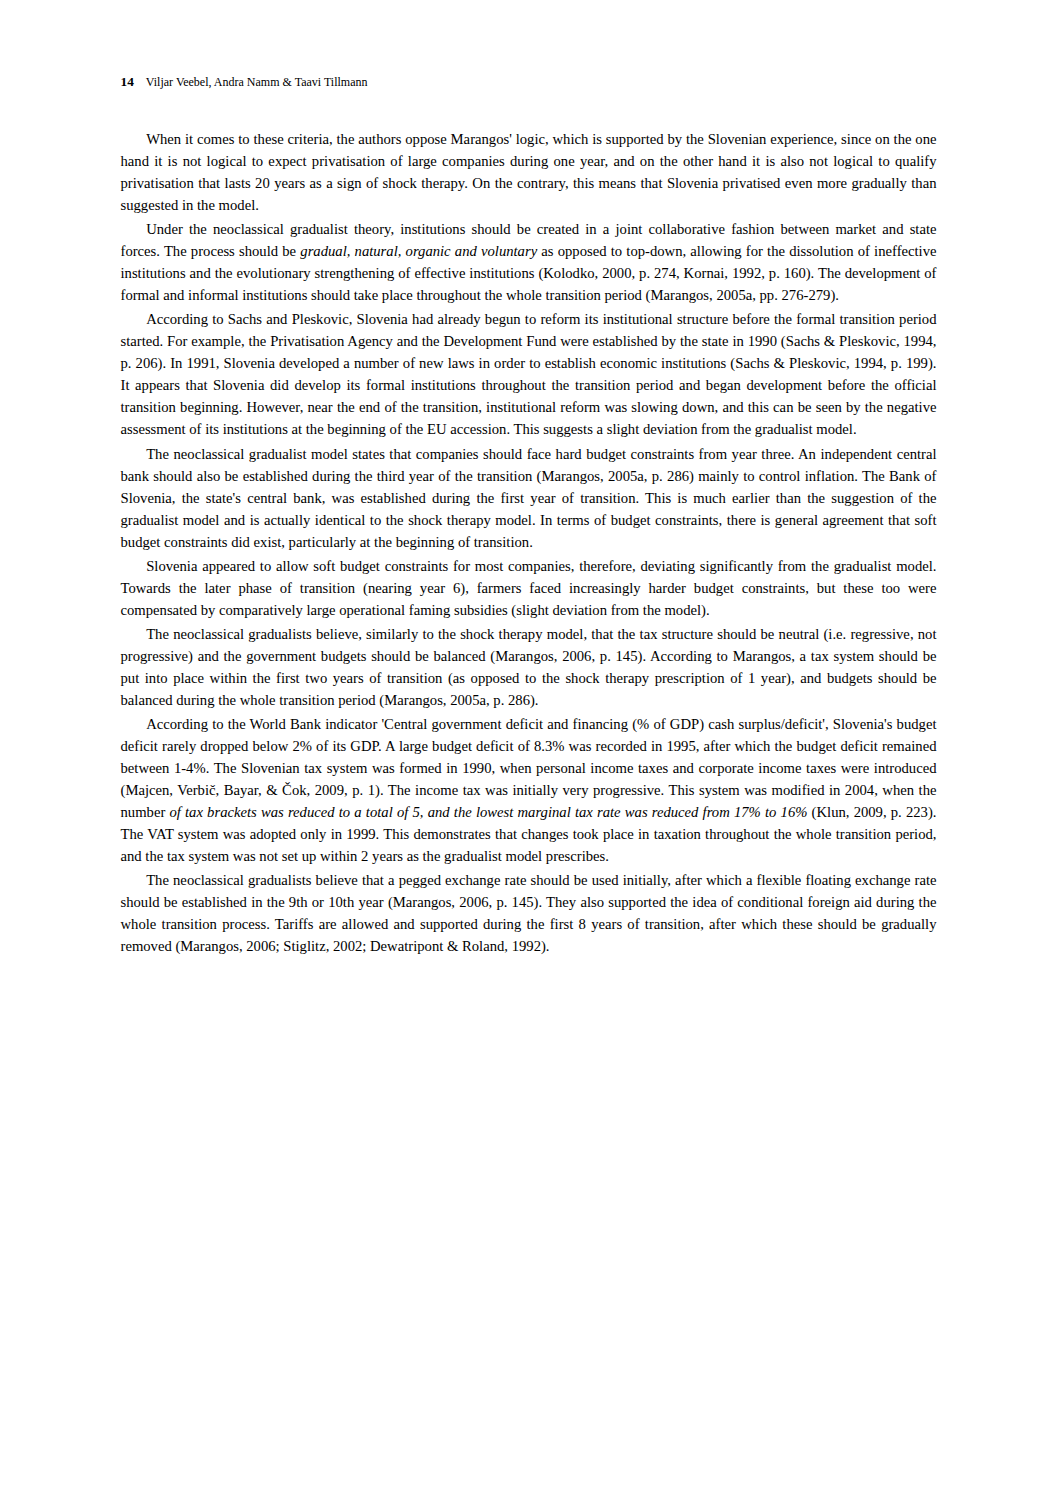14 Viljar Veebel, Andra Namm & Taavi Tillmann
When it comes to these criteria, the authors oppose Marangos' logic, which is supported by the Slovenian experience, since on the one hand it is not logical to expect privatisation of large companies during one year, and on the other hand it is also not logical to qualify privatisation that lasts 20 years as a sign of shock therapy. On the contrary, this means that Slovenia privatised even more gradually than suggested in the model.
Under the neoclassical gradualist theory, institutions should be created in a joint collaborative fashion between market and state forces. The process should be gradual, natural, organic and voluntary as opposed to top-down, allowing for the dissolution of ineffective institutions and the evolutionary strengthening of effective institutions (Kolodko, 2000, p. 274, Kornai, 1992, p. 160). The development of formal and informal institutions should take place throughout the whole transition period (Marangos, 2005a, pp. 276-279).
According to Sachs and Pleskovic, Slovenia had already begun to reform its institutional structure before the formal transition period started. For example, the Privatisation Agency and the Development Fund were established by the state in 1990 (Sachs & Pleskovic, 1994, p. 206). In 1991, Slovenia developed a number of new laws in order to establish economic institutions (Sachs & Pleskovic, 1994, p. 199). It appears that Slovenia did develop its formal institutions throughout the transition period and began development before the official transition beginning. However, near the end of the transition, institutional reform was slowing down, and this can be seen by the negative assessment of its institutions at the beginning of the EU accession. This suggests a slight deviation from the gradualist model.
The neoclassical gradualist model states that companies should face hard budget constraints from year three. An independent central bank should also be established during the third year of the transition (Marangos, 2005a, p. 286) mainly to control inflation. The Bank of Slovenia, the state's central bank, was established during the first year of transition. This is much earlier than the suggestion of the gradualist model and is actually identical to the shock therapy model. In terms of budget constraints, there is general agreement that soft budget constraints did exist, particularly at the beginning of transition.
Slovenia appeared to allow soft budget constraints for most companies, therefore, deviating significantly from the gradualist model. Towards the later phase of transition (nearing year 6), farmers faced increasingly harder budget constraints, but these too were compensated by comparatively large operational faming subsidies (slight deviation from the model).
The neoclassical gradualists believe, similarly to the shock therapy model, that the tax structure should be neutral (i.e. regressive, not progressive) and the government budgets should be balanced (Marangos, 2006, p. 145). According to Marangos, a tax system should be put into place within the first two years of transition (as opposed to the shock therapy prescription of 1 year), and budgets should be balanced during the whole transition period (Marangos, 2005a, p. 286).
According to the World Bank indicator 'Central government deficit and financing (% of GDP) cash surplus/deficit', Slovenia's budget deficit rarely dropped below 2% of its GDP. A large budget deficit of 8.3% was recorded in 1995, after which the budget deficit remained between 1-4%. The Slovenian tax system was formed in 1990, when personal income taxes and corporate income taxes were introduced (Majcen, Verbič, Bayar, & Čok, 2009, p. 1). The income tax was initially very progressive. This system was modified in 2004, when the number of tax brackets was reduced to a total of 5, and the lowest marginal tax rate was reduced from 17% to 16% (Klun, 2009, p. 223). The VAT system was adopted only in 1999. This demonstrates that changes took place in taxation throughout the whole transition period, and the tax system was not set up within 2 years as the gradualist model prescribes.
The neoclassical gradualists believe that a pegged exchange rate should be used initially, after which a flexible floating exchange rate should be established in the 9th or 10th year (Marangos, 2006, p. 145). They also supported the idea of conditional foreign aid during the whole transition process. Tariffs are allowed and supported during the first 8 years of transition, after which these should be gradually removed (Marangos, 2006; Stiglitz, 2002; Dewatripont & Roland, 1992).